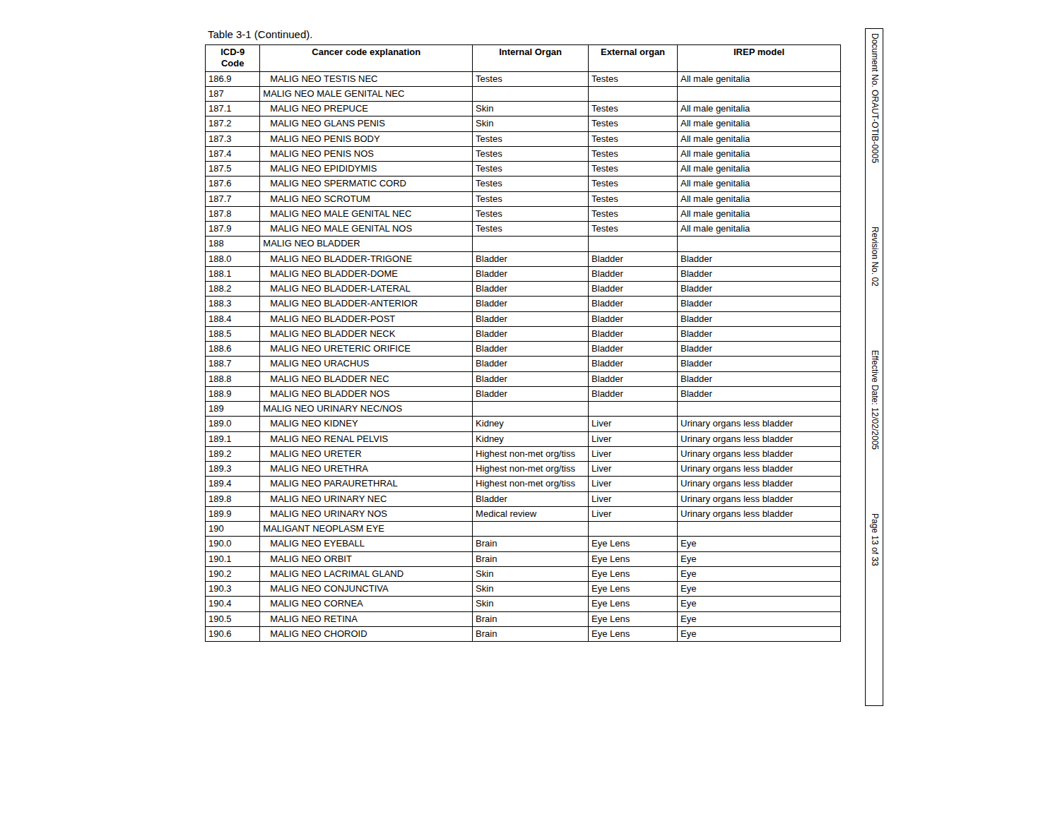Table 3-1 (Continued).
| ICD-9 Code | Cancer code explanation | Internal Organ | External organ | IREP model |
| --- | --- | --- | --- | --- |
| 186.9 | MALIG NEO TESTIS NEC | Testes | Testes | All male genitalia |
| 187 | MALIG NEO MALE GENITAL NEC | | | |
| 187.1 | MALIG NEO PREPUCE | Skin | Testes | All male genitalia |
| 187.2 | MALIG NEO GLANS PENIS | Skin | Testes | All male genitalia |
| 187.3 | MALIG NEO PENIS BODY | Testes | Testes | All male genitalia |
| 187.4 | MALIG NEO PENIS NOS | Testes | Testes | All male genitalia |
| 187.5 | MALIG NEO EPIDIDYMIS | Testes | Testes | All male genitalia |
| 187.6 | MALIG NEO SPERMATIC CORD | Testes | Testes | All male genitalia |
| 187.7 | MALIG NEO SCROTUM | Testes | Testes | All male genitalia |
| 187.8 | MALIG NEO MALE GENITAL NEC | Testes | Testes | All male genitalia |
| 187.9 | MALIG NEO MALE GENITAL NOS | Testes | Testes | All male genitalia |
| 188 | MALIG NEO BLADDER | | | |
| 188.0 | MALIG NEO BLADDER-TRIGONE | Bladder | Bladder | Bladder |
| 188.1 | MALIG NEO BLADDER-DOME | Bladder | Bladder | Bladder |
| 188.2 | MALIG NEO BLADDER-LATERAL | Bladder | Bladder | Bladder |
| 188.3 | MALIG NEO BLADDER-ANTERIOR | Bladder | Bladder | Bladder |
| 188.4 | MALIG NEO BLADDER-POST | Bladder | Bladder | Bladder |
| 188.5 | MALIG NEO BLADDER NECK | Bladder | Bladder | Bladder |
| 188.6 | MALIG NEO URETERIC ORIFICE | Bladder | Bladder | Bladder |
| 188.7 | MALIG NEO URACHUS | Bladder | Bladder | Bladder |
| 188.8 | MALIG NEO BLADDER NEC | Bladder | Bladder | Bladder |
| 188.9 | MALIG NEO BLADDER NOS | Bladder | Bladder | Bladder |
| 189 | MALIG NEO URINARY NEC/NOS | | | |
| 189.0 | MALIG NEO KIDNEY | Kidney | Liver | Urinary organs less bladder |
| 189.1 | MALIG NEO RENAL PELVIS | Kidney | Liver | Urinary organs less bladder |
| 189.2 | MALIG NEO URETER | Highest non-met org/tiss | Liver | Urinary organs less bladder |
| 189.3 | MALIG NEO URETHRA | Highest non-met org/tiss | Liver | Urinary organs less bladder |
| 189.4 | MALIG NEO PARAURETHRAL | Highest non-met org/tiss | Liver | Urinary organs less bladder |
| 189.8 | MALIG NEO URINARY NEC | Bladder | Liver | Urinary organs less bladder |
| 189.9 | MALIG NEO URINARY NOS | Medical review | Liver | Urinary organs less bladder |
| 190 | MALIGANT NEOPLASM EYE | | | |
| 190.0 | MALIG NEO EYEBALL | Brain | Eye Lens | Eye |
| 190.1 | MALIG NEO ORBIT | Brain | Eye Lens | Eye |
| 190.2 | MALIG NEO LACRIMAL GLAND | Skin | Eye Lens | Eye |
| 190.3 | MALIG NEO CONJUNCTIVA | Skin | Eye Lens | Eye |
| 190.4 | MALIG NEO CORNEA | Skin | Eye Lens | Eye |
| 190.5 | MALIG NEO RETINA | Brain | Eye Lens | Eye |
| 190.6 | MALIG NEO CHOROID | Brain | Eye Lens | Eye |
Document No. ORAUT-OTIB-0005 Revision No. 02 Effective Date: 12/02/2005 Page 13 of 33